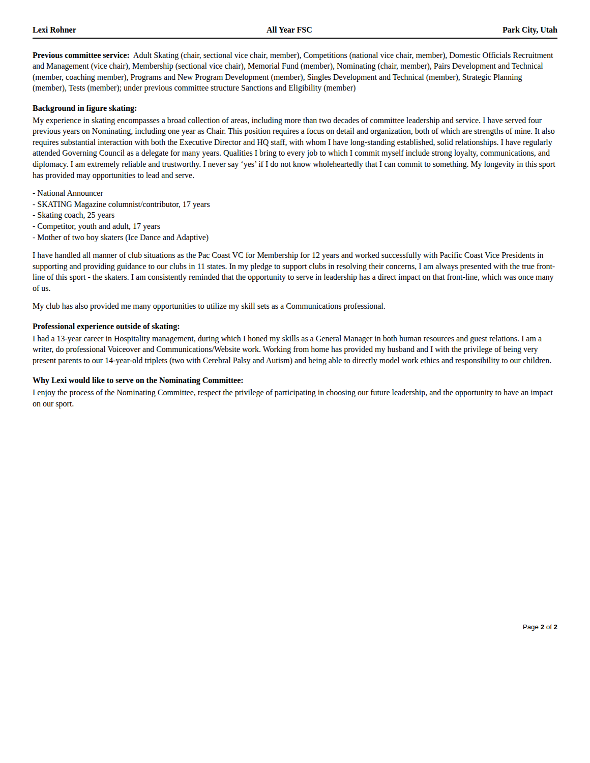Lexi Rohner
All Year FSC
Park City, Utah
Previous committee service: Adult Skating (chair, sectional vice chair, member), Competitions (national vice chair, member), Domestic Officials Recruitment and Management (vice chair), Membership (sectional vice chair), Memorial Fund (member), Nominating (chair, member), Pairs Development and Technical (member, coaching member), Programs and New Program Development (member), Singles Development and Technical (member), Strategic Planning (member), Tests (member); under previous committee structure Sanctions and Eligibility (member)
Background in figure skating:
My experience in skating encompasses a broad collection of areas, including more than two decades of committee leadership and service. I have served four previous years on Nominating, including one year as Chair. This position requires a focus on detail and organization, both of which are strengths of mine. It also requires substantial interaction with both the Executive Director and HQ staff, with whom I have long-standing established, solid relationships. I have regularly attended Governing Council as a delegate for many years. Qualities I bring to every job to which I commit myself include strong loyalty, communications, and diplomacy. I am extremely reliable and trustworthy. I never say ‘yes’ if I do not know wholeheartedly that I can commit to something. My longevity in this sport has provided may opportunities to lead and serve.
National Announcer
SKATING Magazine columnist/contributor, 17 years
Skating coach, 25 years
Competitor, youth and adult, 17 years
Mother of two boy skaters (Ice Dance and Adaptive)
I have handled all manner of club situations as the Pac Coast VC for Membership for 12 years and worked successfully with Pacific Coast Vice Presidents in supporting and providing guidance to our clubs in 11 states. In my pledge to support clubs in resolving their concerns, I am always presented with the true front-line of this sport - the skaters. I am consistently reminded that the opportunity to serve in leadership has a direct impact on that front-line, which was once many of us.
My club has also provided me many opportunities to utilize my skill sets as a Communications professional.
Professional experience outside of skating:
I had a 13-year career in Hospitality management, during which I honed my skills as a General Manager in both human resources and guest relations. I am a writer, do professional Voiceover and Communications/Website work. Working from home has provided my husband and I with the privilege of being very present parents to our 14-year-old triplets (two with Cerebral Palsy and Autism) and being able to directly model work ethics and responsibility to our children.
Why Lexi would like to serve on the Nominating Committee:
I enjoy the process of the Nominating Committee, respect the privilege of participating in choosing our future leadership, and the opportunity to have an impact on our sport.
Page 2 of 2